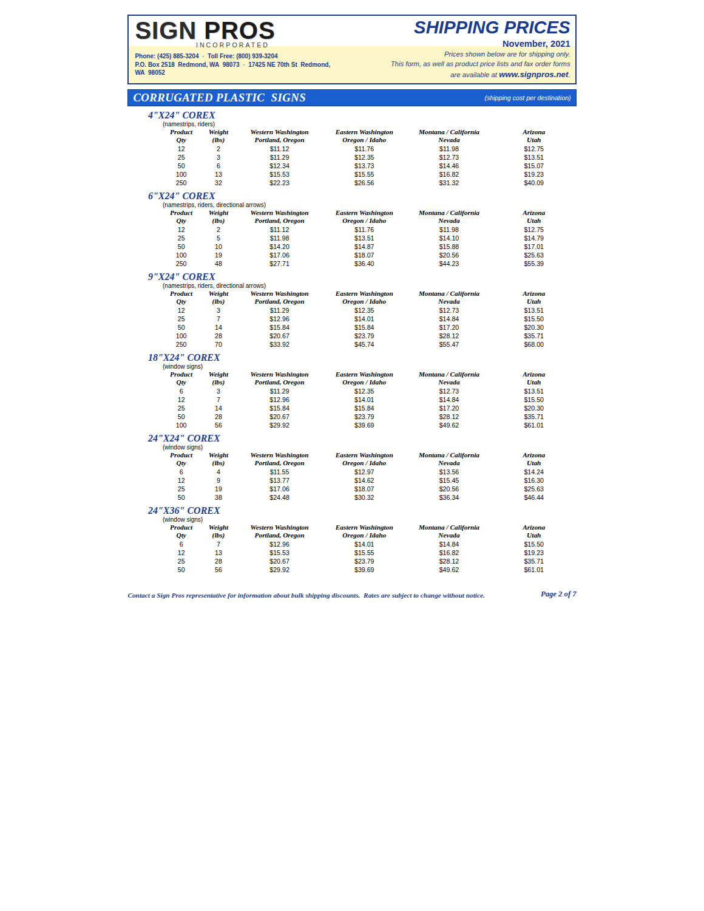SIGN PROS
INCORPORATED
Phone: (425) 885-3204 ◦ Toll Free: (800) 939-3204
P.O. Box 2518 Redmond, WA 98073 ◦ 17425 NE 70th St Redmond, WA 98052
SHIPPING PRICES November, 2021
Prices shown below are for shipping only.
This form, as well as product price lists and fax order forms
are available at www.signpros.net.
CORRUGATED PLASTIC SIGNS
(shipping cost per destination)
4"X24" COREX
(namestrips, riders)
| Product Qty | Weight (lbs) | Western Washington Portland, Oregon | Eastern Washington Oregon / Idaho | Montana / California Nevada | Arizona Utah |
| --- | --- | --- | --- | --- | --- |
| 12 | 2 | $11.12 | $11.76 | $11.98 | $12.75 |
| 25 | 3 | $11.29 | $12.35 | $12.73 | $13.51 |
| 50 | 6 | $12.34 | $13.73 | $14.46 | $15.07 |
| 100 | 13 | $15.53 | $15.55 | $16.82 | $19.23 |
| 250 | 32 | $22.23 | $26.56 | $31.32 | $40.09 |
6"X24" COREX
(namestrips, riders, directional arrows)
| Product Qty | Weight (lbs) | Western Washington Portland, Oregon | Eastern Washington Oregon / Idaho | Montana / California Nevada | Arizona Utah |
| --- | --- | --- | --- | --- | --- |
| 12 | 2 | $11.12 | $11.76 | $11.98 | $12.75 |
| 25 | 5 | $11.98 | $13.51 | $14.10 | $14.79 |
| 50 | 10 | $14.20 | $14.87 | $15.88 | $17.01 |
| 100 | 19 | $17.06 | $18.07 | $20.56 | $25.63 |
| 250 | 48 | $27.71 | $36.40 | $44.23 | $55.39 |
9"X24" COREX
(namestrips, riders, directional arrows)
| Product Qty | Weight (lbs) | Western Washington Portland, Oregon | Eastern Washington Oregon / Idaho | Montana / California Nevada | Arizona Utah |
| --- | --- | --- | --- | --- | --- |
| 12 | 3 | $11.29 | $12.35 | $12.73 | $13.51 |
| 25 | 7 | $12.96 | $14.01 | $14.84 | $15.50 |
| 50 | 14 | $15.84 | $15.84 | $17.20 | $20.30 |
| 100 | 28 | $20.67 | $23.79 | $28.12 | $35.71 |
| 250 | 70 | $33.92 | $45.74 | $55.47 | $68.00 |
18"X24" COREX
(window signs)
| Product Qty | Weight (lbs) | Western Washington Portland, Oregon | Eastern Washington Oregon / Idaho | Montana / California Nevada | Arizona Utah |
| --- | --- | --- | --- | --- | --- |
| 6 | 3 | $11.29 | $12.35 | $12.73 | $13.51 |
| 12 | 7 | $12.96 | $14.01 | $14.84 | $15.50 |
| 25 | 14 | $15.84 | $15.84 | $17.20 | $20.30 |
| 50 | 28 | $20.67 | $23.79 | $28.12 | $35.71 |
| 100 | 56 | $29.92 | $39.69 | $49.62 | $61.01 |
24"X24" COREX
(window signs)
| Product Qty | Weight (lbs) | Western Washington Portland, Oregon | Eastern Washington Oregon / Idaho | Montana / California Nevada | Arizona Utah |
| --- | --- | --- | --- | --- | --- |
| 6 | 4 | $11.55 | $12.97 | $13.56 | $14.24 |
| 12 | 9 | $13.77 | $14.62 | $15.45 | $16.30 |
| 25 | 19 | $17.06 | $18.07 | $20.56 | $25.63 |
| 50 | 38 | $24.48 | $30.32 | $36.34 | $46.44 |
24"X36" COREX
(window signs)
| Product Qty | Weight (lbs) | Western Washington Portland, Oregon | Eastern Washington Oregon / Idaho | Montana / California Nevada | Arizona Utah |
| --- | --- | --- | --- | --- | --- |
| 6 | 7 | $12.96 | $14.01 | $14.84 | $15.50 |
| 12 | 13 | $15.53 | $15.55 | $16.82 | $19.23 |
| 25 | 28 | $20.67 | $23.79 | $28.12 | $35.71 |
| 50 | 56 | $29.92 | $39.69 | $49.62 | $61.01 |
Contact a Sign Pros representative for information about bulk shipping discounts. Rates are subject to change without notice.
Page 2 of 7